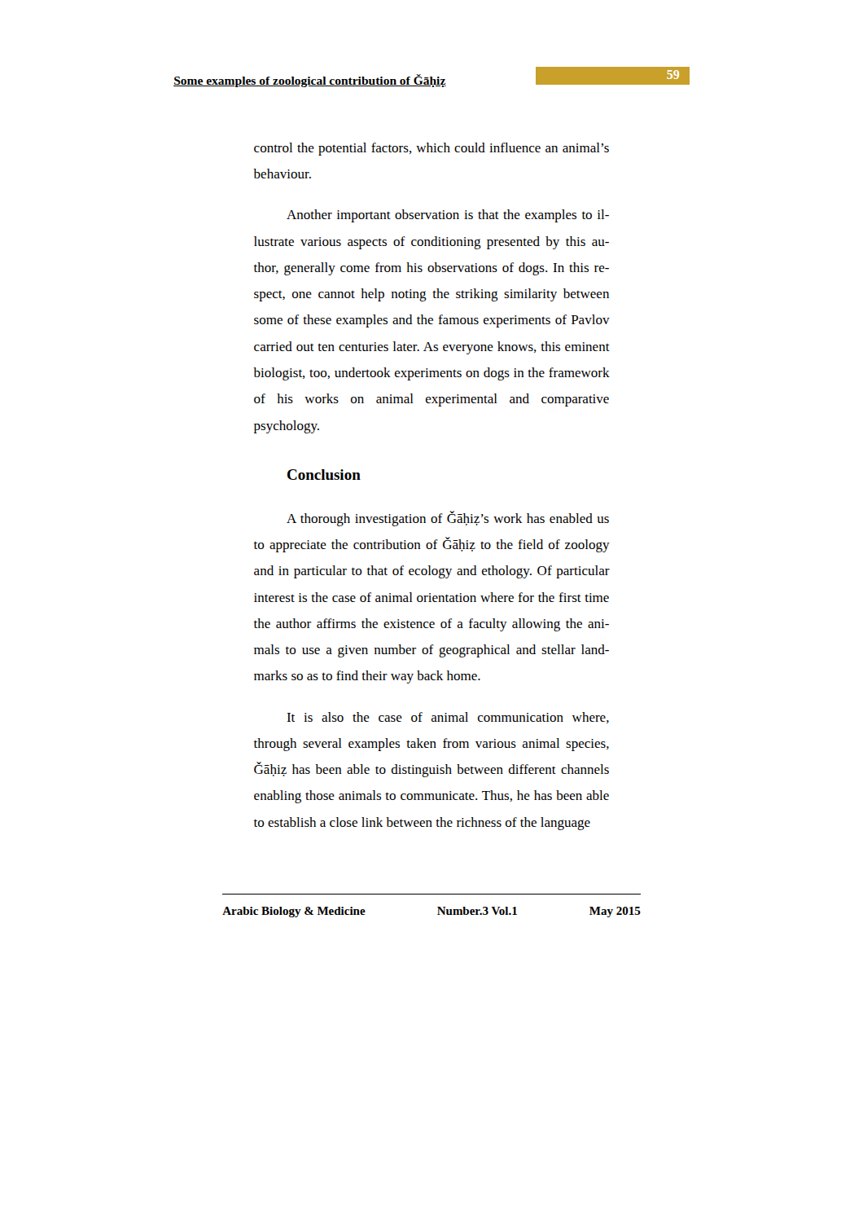Some examples of zoological contribution of Ǧāḥiẓ
59
control the potential factors, which could influence an animal’s behaviour.
Another important observation is that the examples to illustrate various aspects of conditioning presented by this author, generally come from his observations of dogs. In this respect, one cannot help noting the striking similarity between some of these examples and the famous experiments of Pavlov carried out ten centuries later. As everyone knows, this eminent biologist, too, undertook experiments on dogs in the framework of his works on animal experimental and comparative psychology.
Conclusion
A thorough investigation of Ǧāḥiẓ’s work has enabled us to appreciate the contribution of Ǧāḥiẓ to the field of zoology and in particular to that of ecology and ethology. Of particular interest is the case of animal orientation where for the first time the author affirms the existence of a faculty allowing the animals to use a given number of geographical and stellar landmarks so as to find their way back home.
It is also the case of animal communication where, through several examples taken from various animal species, Ǧāḥiẓ has been able to distinguish between different channels enabling those animals to communicate. Thus, he has been able to establish a close link between the richness of the language
Arabic Biology & Medicine Number.3 Vol.1 May 2015